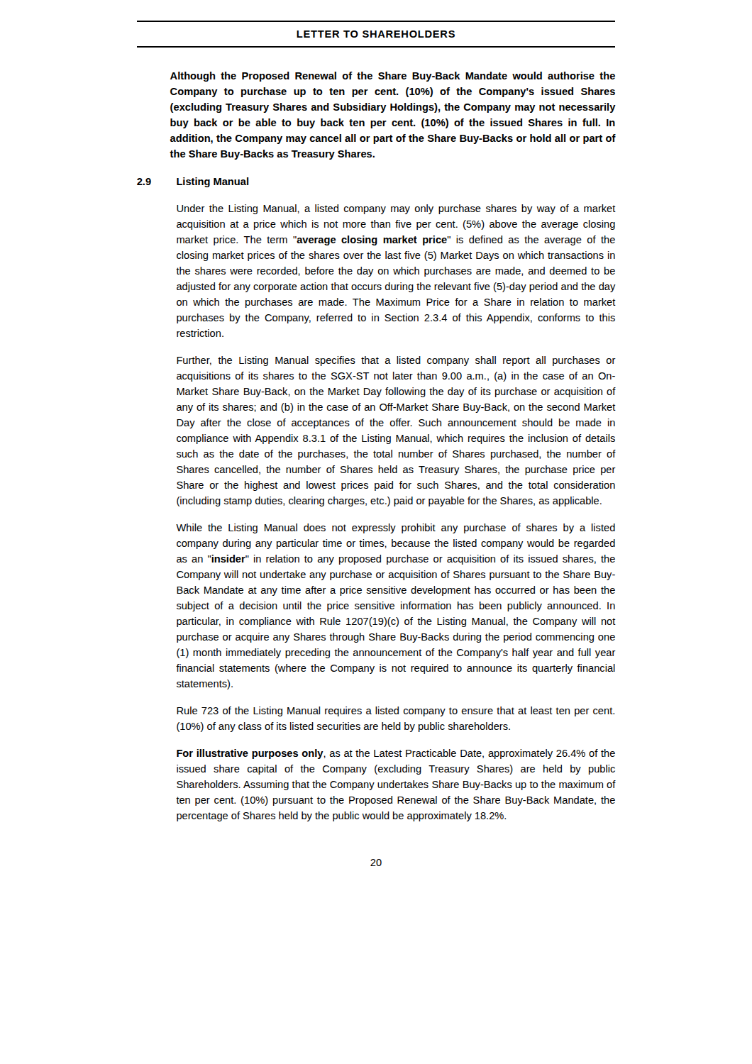LETTER TO SHAREHOLDERS
Although the Proposed Renewal of the Share Buy-Back Mandate would authorise the Company to purchase up to ten per cent. (10%) of the Company's issued Shares (excluding Treasury Shares and Subsidiary Holdings), the Company may not necessarily buy back or be able to buy back ten per cent. (10%) of the issued Shares in full. In addition, the Company may cancel all or part of the Share Buy-Backs or hold all or part of the Share Buy-Backs as Treasury Shares.
2.9
Listing Manual
Under the Listing Manual, a listed company may only purchase shares by way of a market acquisition at a price which is not more than five per cent. (5%) above the average closing market price. The term "average closing market price" is defined as the average of the closing market prices of the shares over the last five (5) Market Days on which transactions in the shares were recorded, before the day on which purchases are made, and deemed to be adjusted for any corporate action that occurs during the relevant five (5)-day period and the day on which the purchases are made. The Maximum Price for a Share in relation to market purchases by the Company, referred to in Section 2.3.4 of this Appendix, conforms to this restriction.
Further, the Listing Manual specifies that a listed company shall report all purchases or acquisitions of its shares to the SGX-ST not later than 9.00 a.m., (a) in the case of an On-Market Share Buy-Back, on the Market Day following the day of its purchase or acquisition of any of its shares; and (b) in the case of an Off-Market Share Buy-Back, on the second Market Day after the close of acceptances of the offer. Such announcement should be made in compliance with Appendix 8.3.1 of the Listing Manual, which requires the inclusion of details such as the date of the purchases, the total number of Shares purchased, the number of Shares cancelled, the number of Shares held as Treasury Shares, the purchase price per Share or the highest and lowest prices paid for such Shares, and the total consideration (including stamp duties, clearing charges, etc.) paid or payable for the Shares, as applicable.
While the Listing Manual does not expressly prohibit any purchase of shares by a listed company during any particular time or times, because the listed company would be regarded as an "insider" in relation to any proposed purchase or acquisition of its issued shares, the Company will not undertake any purchase or acquisition of Shares pursuant to the Share Buy-Back Mandate at any time after a price sensitive development has occurred or has been the subject of a decision until the price sensitive information has been publicly announced. In particular, in compliance with Rule 1207(19)(c) of the Listing Manual, the Company will not purchase or acquire any Shares through Share Buy-Backs during the period commencing one (1) month immediately preceding the announcement of the Company's half year and full year financial statements (where the Company is not required to announce its quarterly financial statements).
Rule 723 of the Listing Manual requires a listed company to ensure that at least ten per cent. (10%) of any class of its listed securities are held by public shareholders.
For illustrative purposes only, as at the Latest Practicable Date, approximately 26.4% of the issued share capital of the Company (excluding Treasury Shares) are held by public Shareholders. Assuming that the Company undertakes Share Buy-Backs up to the maximum of ten per cent. (10%) pursuant to the Proposed Renewal of the Share Buy-Back Mandate, the percentage of Shares held by the public would be approximately 18.2%.
20